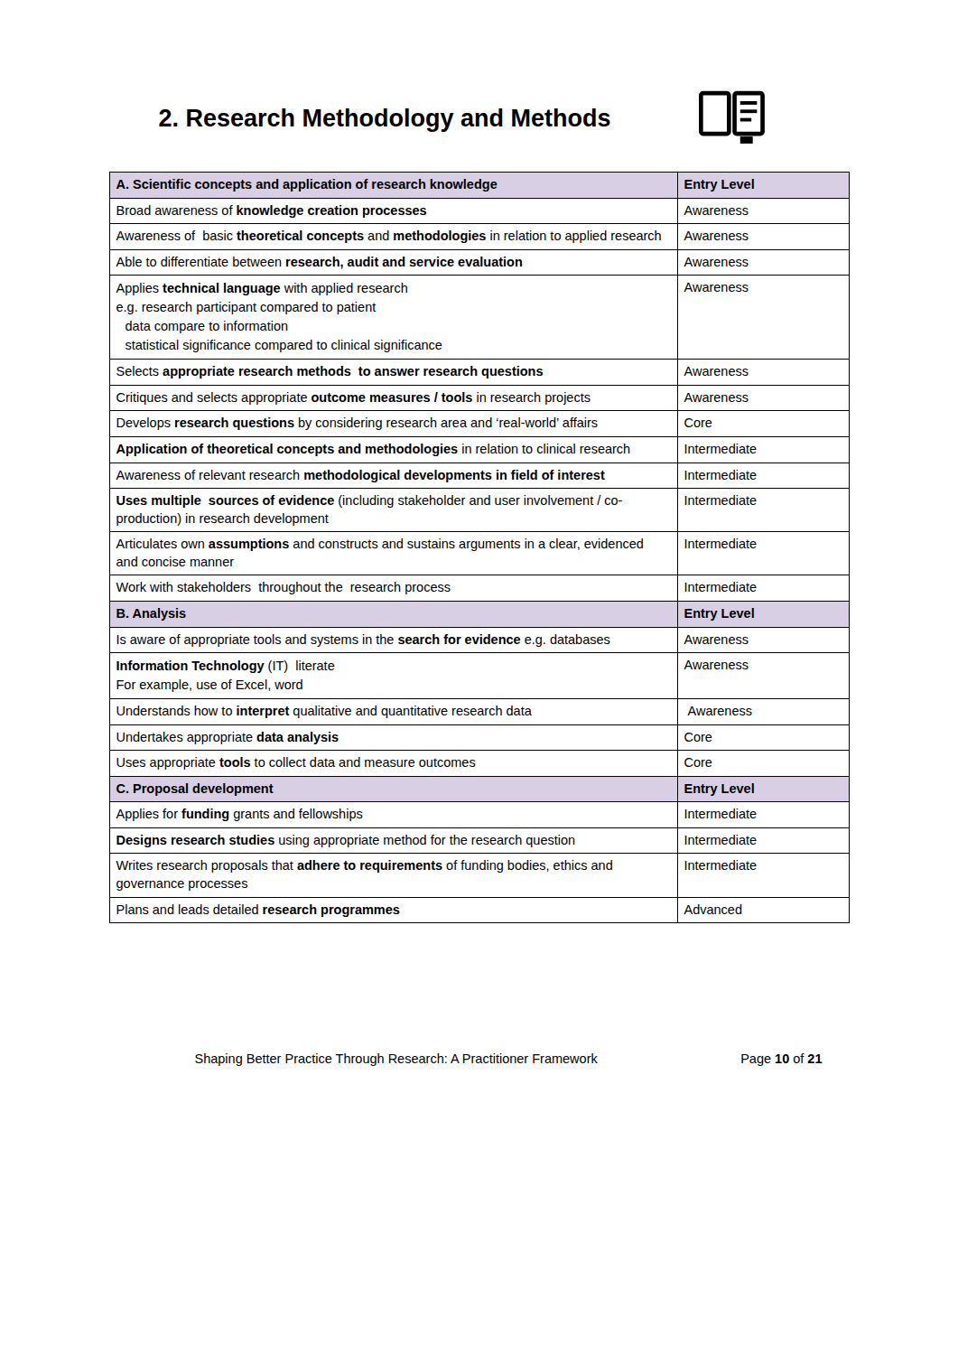2. Research Methodology and Methods
| A. Scientific concepts and application of research knowledge | Entry Level |
| Broad awareness of knowledge creation processes | Awareness |
| Awareness of basic theoretical concepts and methodologies in relation to applied research | Awareness |
| Able to differentiate between research, audit and service evaluation | Awareness |
| Applies technical language with applied research e.g. research participant compared to patient data compare to information statistical significance compared to clinical significance | Awareness |
| Selects appropriate research methods to answer research questions | Awareness |
| Critiques and selects appropriate outcome measures / tools in research projects | Awareness |
| Develops research questions by considering research area and ‘real-world’ affairs | Core |
| Application of theoretical concepts and methodologies in relation to clinical research | Intermediate |
| Awareness of relevant research methodological developments in field of interest | Intermediate |
| Uses multiple sources of evidence (including stakeholder and user involvement / co-production) in research development | Intermediate |
| Articulates own assumptions and constructs and sustains arguments in a clear, evidenced and concise manner | Intermediate |
| Work with stakeholders throughout the research process | Intermediate |
| B. Analysis | Entry Level |
| Is aware of appropriate tools and systems in the search for evidence e.g. databases | Awareness |
| Information Technology (IT) literate For example, use of Excel, word | Awareness |
| Understands how to interpret qualitative and quantitative research data | Awareness |
| Undertakes appropriate data analysis | Core |
| Uses appropriate tools to collect data and measure outcomes | Core |
| C. Proposal development | Entry Level |
| Applies for funding grants and fellowships | Intermediate |
| Designs research studies using appropriate method for the research question | Intermediate |
| Writes research proposals that adhere to requirements of funding bodies, ethics and governance processes | Intermediate |
| Plans and leads detailed research programmes | Advanced |
Shaping Better Practice Through Research: A Practitioner Framework
Page 10 of 21